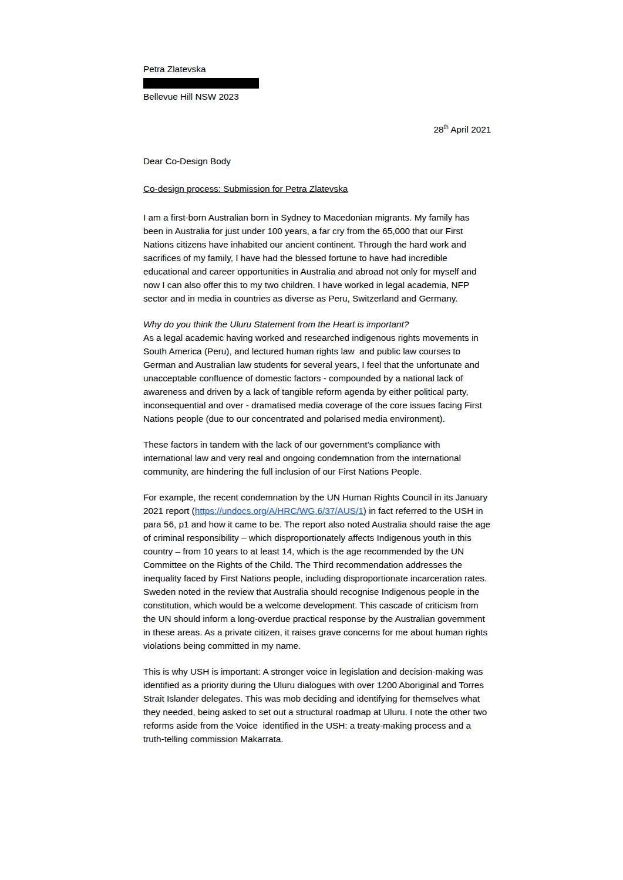Petra Zlatevska
Bellevue Hill NSW 2023
28th April 2021
Dear Co-Design Body
Co-design process: Submission for Petra Zlatevska
I am a first-born Australian born in Sydney to Macedonian migrants. My family has been in Australia for just under 100 years, a far cry from the 65,000 that our First Nations citizens have inhabited our ancient continent. Through the hard work and sacrifices of my family, I have had the blessed fortune to have had incredible educational and career opportunities in Australia and abroad not only for myself and now I can also offer this to my two children. I have worked in legal academia, NFP sector and in media in countries as diverse as Peru, Switzerland and Germany.
Why do you think the Uluru Statement from the Heart is important?
As a legal academic having worked and researched indigenous rights movements in South America (Peru), and lectured human rights law and public law courses to German and Australian law students for several years, I feel that the unfortunate and unacceptable confluence of domestic factors - compounded by a national lack of awareness and driven by a lack of tangible reform agenda by either political party, inconsequential and over - dramatised media coverage of the core issues facing First Nations people (due to our concentrated and polarised media environment).
These factors in tandem with the lack of our government's compliance with international law and very real and ongoing condemnation from the international community, are hindering the full inclusion of our First Nations People.
For example, the recent condemnation by the UN Human Rights Council in its January 2021 report (https://undocs.org/A/HRC/WG.6/37/AUS/1) in fact referred to the USH in para 56, p1 and how it came to be. The report also noted Australia should raise the age of criminal responsibility – which disproportionately affects Indigenous youth in this country – from 10 years to at least 14, which is the age recommended by the UN Committee on the Rights of the Child. The Third recommendation addresses the inequality faced by First Nations people, including disproportionate incarceration rates. Sweden noted in the review that Australia should recognise Indigenous people in the constitution, which would be a welcome development. This cascade of criticism from the UN should inform a long-overdue practical response by the Australian government in these areas. As a private citizen, it raises grave concerns for me about human rights violations being committed in my name.
This is why USH is important: A stronger voice in legislation and decision-making was identified as a priority during the Uluru dialogues with over 1200 Aboriginal and Torres Strait Islander delegates. This was mob deciding and identifying for themselves what they needed, being asked to set out a structural roadmap at Uluru. I note the other two reforms aside from the Voice identified in the USH: a treaty-making process and a truth-telling commission Makarrata.